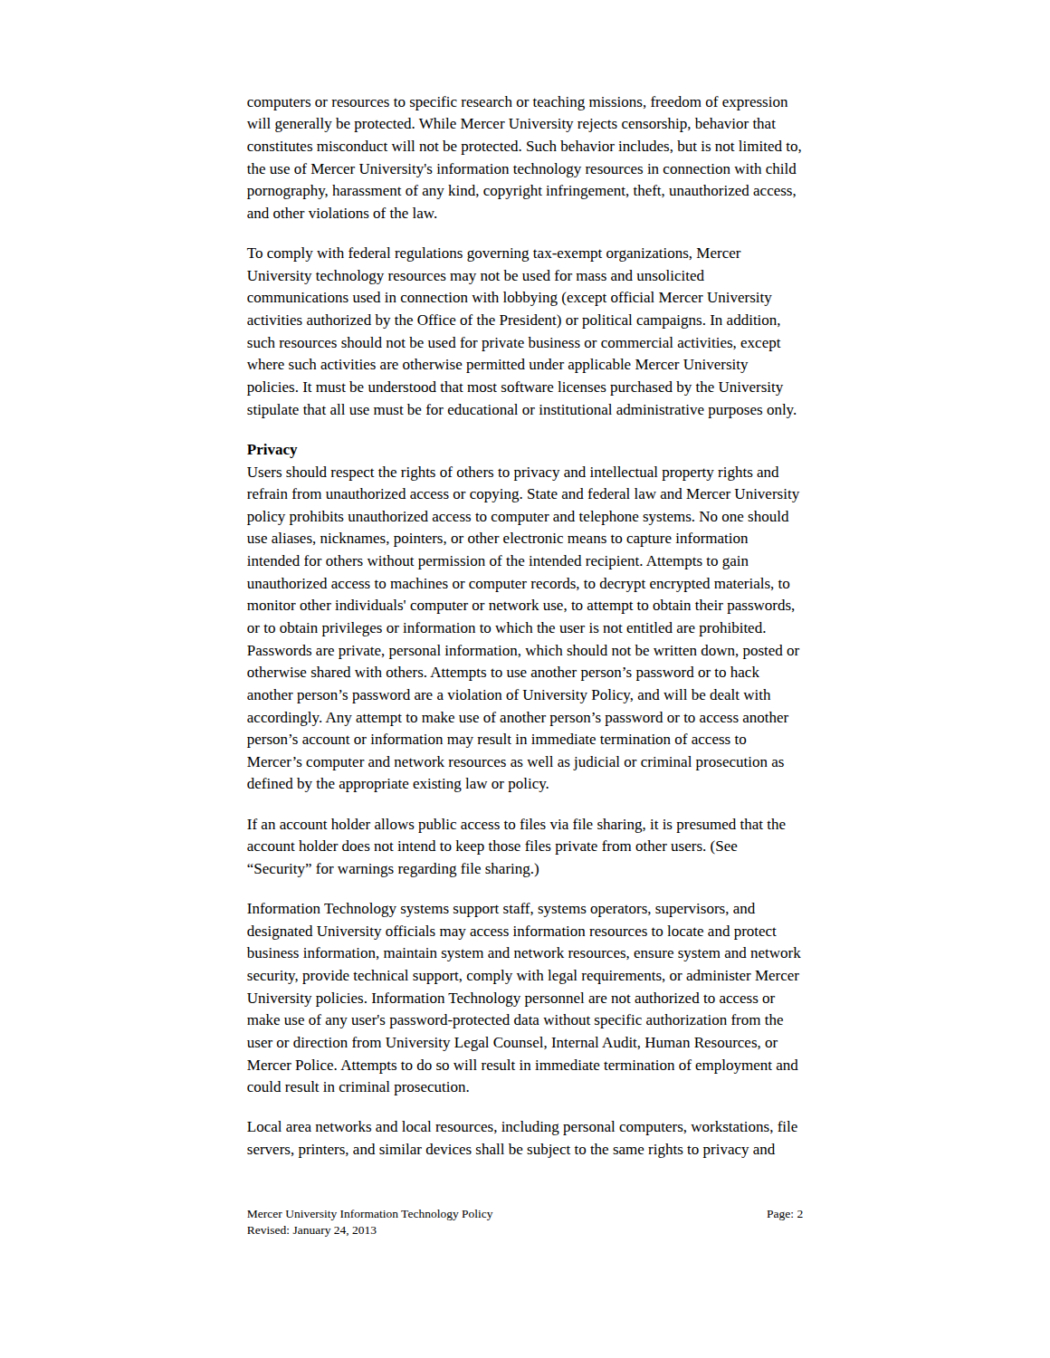computers or resources to specific research or teaching missions, freedom of expression will generally be protected. While Mercer University rejects censorship, behavior that constitutes misconduct will not be protected. Such behavior includes, but is not limited to, the use of Mercer University's information technology resources in connection with child pornography, harassment of any kind, copyright infringement, theft, unauthorized access, and other violations of the law.
To comply with federal regulations governing tax-exempt organizations, Mercer University technology resources may not be used for mass and unsolicited communications used in connection with lobbying (except official Mercer University activities authorized by the Office of the President) or political campaigns. In addition, such resources should not be used for private business or commercial activities, except where such activities are otherwise permitted under applicable Mercer University policies. It must be understood that most software licenses purchased by the University stipulate that all use must be for educational or institutional administrative purposes only.
Privacy
Users should respect the rights of others to privacy and intellectual property rights and refrain from unauthorized access or copying. State and federal law and Mercer University policy prohibits unauthorized access to computer and telephone systems. No one should use aliases, nicknames, pointers, or other electronic means to capture information intended for others without permission of the intended recipient. Attempts to gain unauthorized access to machines or computer records, to decrypt encrypted materials, to monitor other individuals' computer or network use, to attempt to obtain their passwords, or to obtain privileges or information to which the user is not entitled are prohibited. Passwords are private, personal information, which should not be written down, posted or otherwise shared with others. Attempts to use another person’s password or to hack another person’s password are a violation of University Policy, and will be dealt with accordingly. Any attempt to make use of another person’s password or to access another person’s account or information may result in immediate termination of access to Mercer’s computer and network resources as well as judicial or criminal prosecution as defined by the appropriate existing law or policy.
If an account holder allows public access to files via file sharing, it is presumed that the account holder does not intend to keep those files private from other users. (See “Security” for warnings regarding file sharing.)
Information Technology systems support staff, systems operators, supervisors, and designated University officials may access information resources to locate and protect business information, maintain system and network resources, ensure system and network security, provide technical support, comply with legal requirements, or administer Mercer University policies. Information Technology personnel are not authorized to access or make use of any user's password-protected data without specific authorization from the user or direction from University Legal Counsel, Internal Audit, Human Resources, or Mercer Police. Attempts to do so will result in immediate termination of employment and could result in criminal prosecution.
Local area networks and local resources, including personal computers, workstations, file servers, printers, and similar devices shall be subject to the same rights to privacy and
Mercer University Information Technology Policy
Revised: January 24, 2013
Page: 2